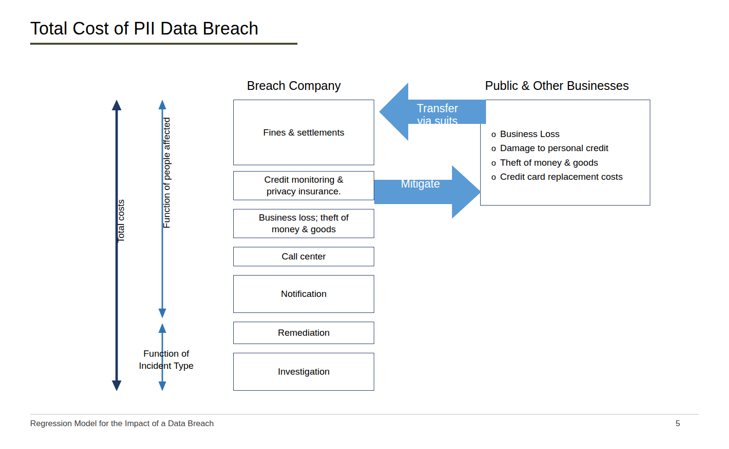Total Cost of PII Data Breach
Breach Company
Public & Other Businesses
Fines & settlements
Credit monitoring &
privacy insurance.
Business loss; theft of
money & goods
Call center
Notification
Remediation
Investigation
Business Loss
Damage to personal credit
Theft of money & goods
Credit card replacement costs
Transfer
via suits
Mitigate
Total costs
Function of people affected
Function of
Incident Type
Regression Model for the Impact of a Data Breach
5